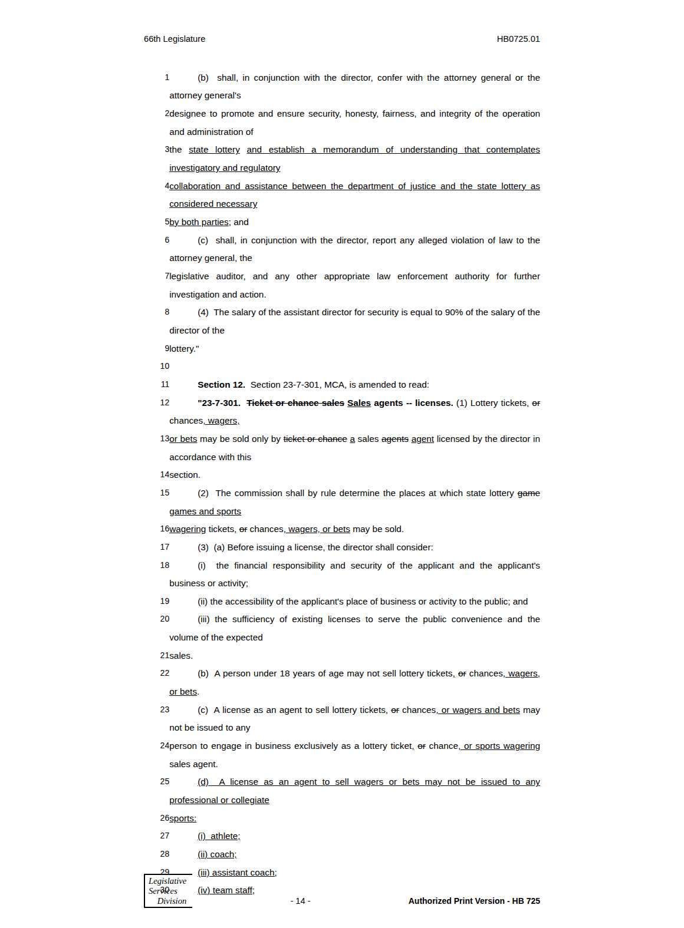66th Legislature
HB0725.01
| 1 | (b) shall, in conjunction with the director, confer with the attorney general or the attorney general's |
| 2 | designee to promote and ensure security, honesty, fairness, and integrity of the operation and administration of |
| 3 | the state lottery and establish a memorandum of understanding that contemplates investigatory and regulatory |
| 4 | collaboration and assistance between the department of justice and the state lottery as considered necessary |
| 5 | by both parties ; and |
| 6 | (c) shall, in conjunction with the director, report any alleged violation of law to the attorney general, the |
| 7 | legislative auditor, and any other appropriate law enforcement authority for further investigation and action. |
| 8 | (4) The salary of the assistant director for security is equal to 90% of the salary of the director of the |
| 9 | lottery." |
| 10 | |
| 11 | Section 12. Section 23-7-301, MCA, is amended to read: |
| 12 | "23-7-301. Ticket or chance sales Sales agents -- licenses. (1) Lottery tickets , or chances , wagers, |
| 13 | or bets may be sold only by ticket or chance a sales agents agent licensed by the director in accordance with this |
| 14 | section. |
| 15 | (2) The commission shall by rule determine the places at which state lottery game games and sports |
| 16 | wagering tickets , or chances , wagers, or bets may be sold. |
| 17 | (3) (a) Before issuing a license, the director shall consider: |
| 18 | (i) the financial responsibility and security of the applicant and the applicant's business or activity; |
| 19 | (ii) the accessibility of the applicant's place of business or activity to the public; and |
| 20 | (iii) the sufficiency of existing licenses to serve the public convenience and the volume of the expected |
| 21 | sales. |
| 22 | (b) A person under 18 years of age may not sell lottery tickets , or chances , wagers, or bets . |
| 23 | (c) A license as an agent to sell lottery tickets , or chances , or wagers and bets may not be issued to any |
| 24 | person to engage in business exclusively as a lottery ticket , or chance , or sports wagering sales agent. |
| 25 | (d) A license as an agent to sell wagers or bets may not be issued to any professional or collegiate |
| 26 | sports: |
| 27 | (i) athlete; |
| 28 | (ii) coach; |
| 29 | (iii) assistant coach; |
| 30 | (iv) team staff; |
Legislative
Services
Division
- 14 -
Authorized Print Version - HB 725